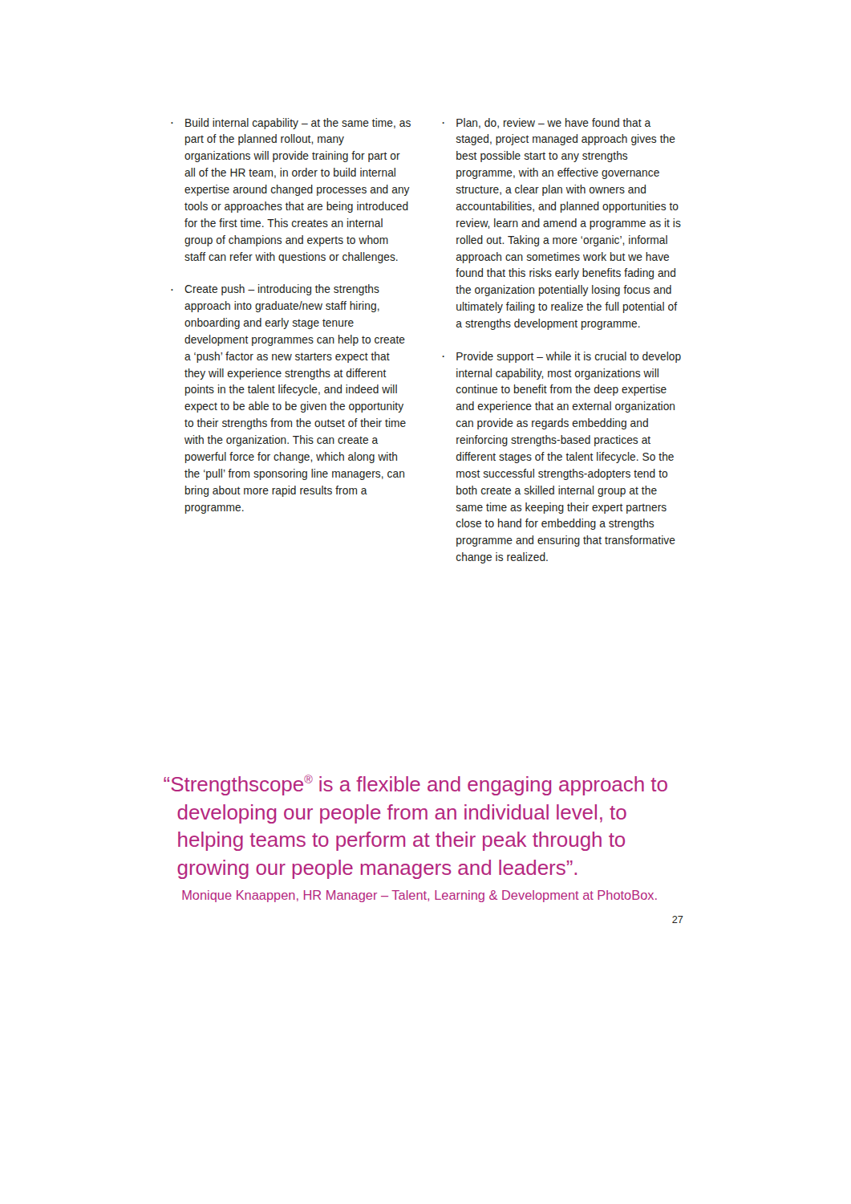Build internal capability – at the same time, as part of the planned rollout, many organizations will provide training for part or all of the HR team, in order to build internal expertise around changed processes and any tools or approaches that are being introduced for the first time. This creates an internal group of champions and experts to whom staff can refer with questions or challenges.
Create push – introducing the strengths approach into graduate/new staff hiring, onboarding and early stage tenure development programmes can help to create a ‘push’ factor as new starters expect that they will experience strengths at different points in the talent lifecycle, and indeed will expect to be able to be given the opportunity to their strengths from the outset of their time with the organization. This can create a powerful force for change, which along with the ‘pull’ from sponsoring line managers, can bring about more rapid results from a programme.
Plan, do, review – we have found that a staged, project managed approach gives the best possible start to any strengths programme, with an effective governance structure, a clear plan with owners and accountabilities, and planned opportunities to review, learn and amend a programme as it is rolled out. Taking a more ‘organic’, informal approach can sometimes work but we have found that this risks early benefits fading and the organization potentially losing focus and ultimately failing to realize the full potential of a strengths development programme.
Provide support – while it is crucial to develop internal capability, most organizations will continue to benefit from the deep expertise and experience that an external organization can provide as regards embedding and reinforcing strengths-based practices at different stages of the talent lifecycle. So the most successful strengths-adopters tend to both create a skilled internal group at the same time as keeping their expert partners close to hand for embedding a strengths programme and ensuring that transformative change is realized.
“Strengthscope® is a flexible and engaging approach to developing our people from an individual level, to helping teams to perform at their peak through to growing our people managers and leaders”.
Monique Knaappen, HR Manager – Talent, Learning & Development at PhotoBox.
27